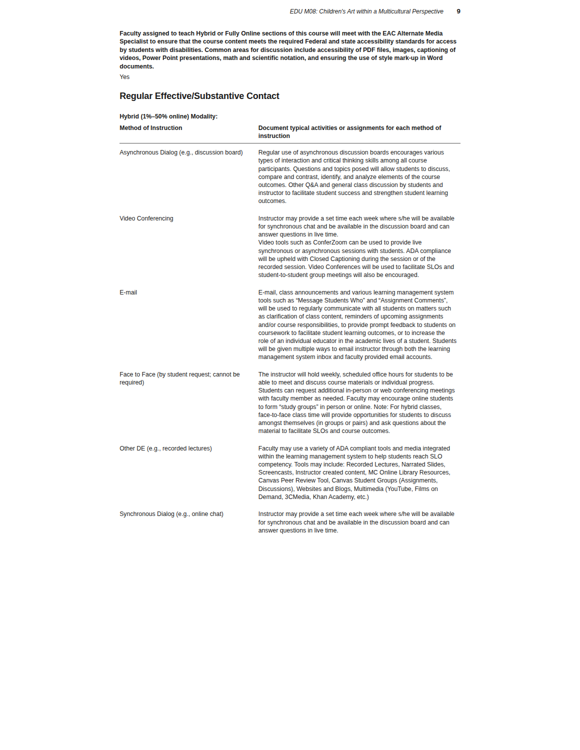EDU M08: Children's Art within a Multicultural Perspective 9
Faculty assigned to teach Hybrid or Fully Online sections of this course will meet with the EAC Alternate Media Specialist to ensure that the course content meets the required Federal and state accessibility standards for access by students with disabilities. Common areas for discussion include accessibility of PDF files, images, captioning of videos, Power Point presentations, math and scientific notation, and ensuring the use of style mark-up in Word documents.
Yes
Regular Effective/Substantive Contact
Hybrid (1%–50% online) Modality:
| Method of Instruction | Document typical activities or assignments for each method of instruction |
| --- | --- |
| Asynchronous Dialog (e.g., discussion board) | Regular use of asynchronous discussion boards encourages various types of interaction and critical thinking skills among all course participants. Questions and topics posed will allow students to discuss, compare and contrast, identify, and analyze elements of the course outcomes. Other Q&A and general class discussion by students and instructor to facilitate student success and strengthen student learning outcomes. |
| Video Conferencing | Instructor may provide a set time each week where s/he will be available for synchronous chat and be available in the discussion board and can answer questions in live time. Video tools such as ConferZoom can be used to provide live synchronous or asynchronous sessions with students. ADA compliance will be upheld with Closed Captioning during the session or of the recorded session. Video Conferences will be used to facilitate SLOs and student-to-student group meetings will also be encouraged. |
| E-mail | E-mail, class announcements and various learning management system tools such as “Message Students Who” and “Assignment Comments”, will be used to regularly communicate with all students on matters such as clarification of class content, reminders of upcoming assignments and/or course responsibilities, to provide prompt feedback to students on coursework to facilitate student learning outcomes, or to increase the role of an individual educator in the academic lives of a student. Students will be given multiple ways to email instructor through both the learning management system inbox and faculty provided email accounts. |
| Face to Face (by student request; cannot be required) | The instructor will hold weekly, scheduled office hours for students to be able to meet and discuss course materials or individual progress. Students can request additional in-person or web conferencing meetings with faculty member as needed. Faculty may encourage online students to form “study groups” in person or online. Note: For hybrid classes, face-to-face class time will provide opportunities for students to discuss amongst themselves (in groups or pairs) and ask questions about the material to facilitate SLOs and course outcomes. |
| Other DE (e.g., recorded lectures) | Faculty may use a variety of ADA compliant tools and media integrated within the learning management system to help students reach SLO competency. Tools may include: Recorded Lectures, Narrated Slides, Screencasts, Instructor created content, MC Online Library Resources, Canvas Peer Review Tool, Canvas Student Groups (Assignments, Discussions), Websites and Blogs, Multimedia (YouTube, Films on Demand, 3CMedia, Khan Academy, etc.) |
| Synchronous Dialog (e.g., online chat) | Instructor may provide a set time each week where s/he will be available for synchronous chat and be available in the discussion board and can answer questions in live time. |